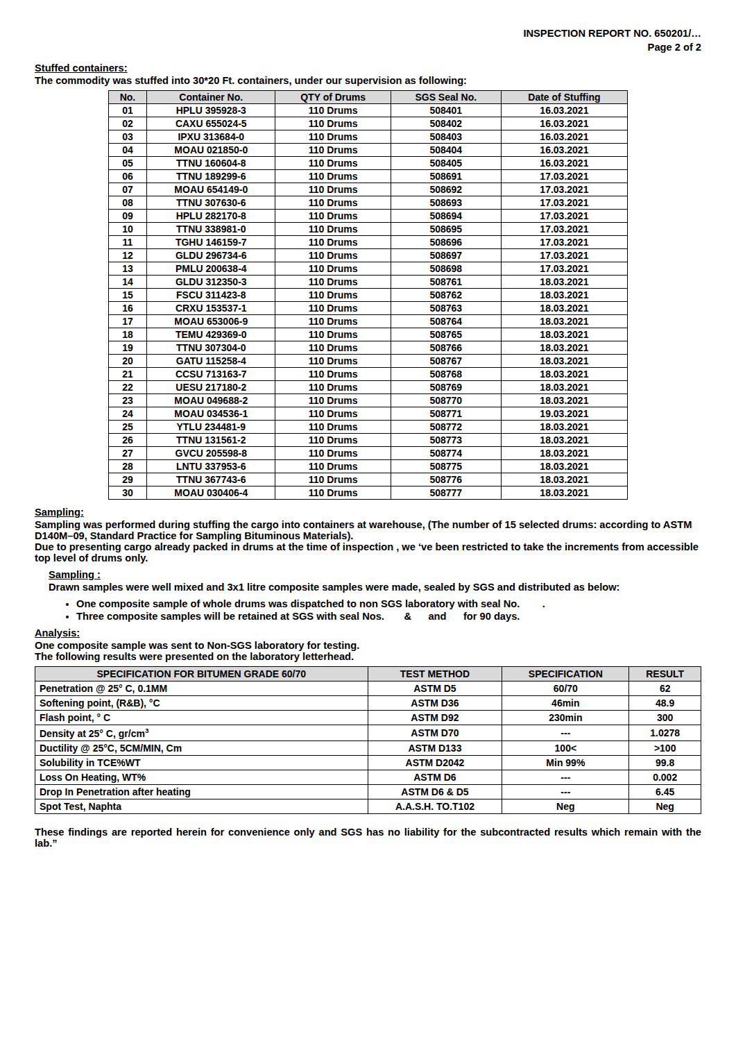INSPECTION REPORT NO. 650201/…
Page 2 of 2
Stuffed containers:
The commodity was stuffed into 30*20 Ft. containers, under our supervision as following:
| No. | Container No. | QTY of Drums | SGS Seal No. | Date of Stuffing |
| --- | --- | --- | --- | --- |
| 01 | HPLU 395928-3 | 110 Drums | 508401 | 16.03.2021 |
| 02 | CAXU 655024-5 | 110 Drums | 508402 | 16.03.2021 |
| 03 | IPXU 313684-0 | 110 Drums | 508403 | 16.03.2021 |
| 04 | MOAU 021850-0 | 110 Drums | 508404 | 16.03.2021 |
| 05 | TTNU 160604-8 | 110 Drums | 508405 | 16.03.2021 |
| 06 | TTNU 189299-6 | 110 Drums | 508691 | 17.03.2021 |
| 07 | MOAU 654149-0 | 110 Drums | 508692 | 17.03.2021 |
| 08 | TTNU 307630-6 | 110 Drums | 508693 | 17.03.2021 |
| 09 | HPLU 282170-8 | 110 Drums | 508694 | 17.03.2021 |
| 10 | TTNU 338981-0 | 110 Drums | 508695 | 17.03.2021 |
| 11 | TGHU 146159-7 | 110 Drums | 508696 | 17.03.2021 |
| 12 | GLDU 296734-6 | 110 Drums | 508697 | 17.03.2021 |
| 13 | PMLU 200638-4 | 110 Drums | 508698 | 17.03.2021 |
| 14 | GLDU 312350-3 | 110 Drums | 508761 | 18.03.2021 |
| 15 | FSCU 311423-8 | 110 Drums | 508762 | 18.03.2021 |
| 16 | CRXU 153537-1 | 110 Drums | 508763 | 18.03.2021 |
| 17 | MOAU 653006-9 | 110 Drums | 508764 | 18.03.2021 |
| 18 | TEMU 429369-0 | 110 Drums | 508765 | 18.03.2021 |
| 19 | TTNU 307304-0 | 110 Drums | 508766 | 18.03.2021 |
| 20 | GATU 115258-4 | 110 Drums | 508767 | 18.03.2021 |
| 21 | CCSU 713163-7 | 110 Drums | 508768 | 18.03.2021 |
| 22 | UESU 217180-2 | 110 Drums | 508769 | 18.03.2021 |
| 23 | MOAU 049688-2 | 110 Drums | 508770 | 18.03.2021 |
| 24 | MOAU 034536-1 | 110 Drums | 508771 | 19.03.2021 |
| 25 | YTLU 234481-9 | 110 Drums | 508772 | 18.03.2021 |
| 26 | TTNU 131561-2 | 110 Drums | 508773 | 18.03.2021 |
| 27 | GVCU 205598-8 | 110 Drums | 508774 | 18.03.2021 |
| 28 | LNTU 337953-6 | 110 Drums | 508775 | 18.03.2021 |
| 29 | TTNU 367743-6 | 110 Drums | 508776 | 18.03.2021 |
| 30 | MOAU 030406-4 | 110 Drums | 508777 | 18.03.2021 |
Sampling:
Sampling was performed during stuffing the cargo into containers at warehouse, (The number of 15 selected drums: according to ASTM D140M–09, Standard Practice for Sampling Bituminous Materials).
Due to presenting cargo already packed in drums at the time of inspection , we ‘ve been restricted to take the increments from accessible top level of drums only.
Sampling :
Drawn samples were well mixed and 3x1 litre composite samples were made, sealed by SGS and distributed as below:
One composite sample of whole drums was dispatched to non SGS laboratory with seal No. .
Three composite samples will be retained at SGS with seal Nos. & and for 90 days.
Analysis:
One composite sample was sent to Non-SGS laboratory for testing.
The following results were presented on the laboratory letterhead.
| SPECIFICATION FOR BITUMEN GRADE 60/70 | TEST METHOD | SPECIFICATION | RESULT |
| --- | --- | --- | --- |
| Penetration @ 25° C, 0.1MM | ASTM D5 | 60/70 | 62 |
| Softening point, (R&B), °C | ASTM D36 | 46min | 48.9 |
| Flash point, ° C | ASTM D92 | 230min | 300 |
| Density at 25° C, gr/cm 3 | ASTM D70 | --- | 1.0278 |
| Ductility @ 25°C, 5CM/MIN, Cm | ASTM D133 | 100< | >100 |
| Solubility in TCE%WT | ASTM D2042 | Min 99% | 99.8 |
| Loss On Heating, WT% | ASTM D6 | --- | 0.002 |
| Drop In Penetration after heating | ASTM D6 & D5 | --- | 6.45 |
| Spot Test, Naphta | A.A.S.H. TO.T102 | Neg | Neg |
These findings are reported herein for convenience only and SGS has no liability for the subcontracted results which remain with the lab.”